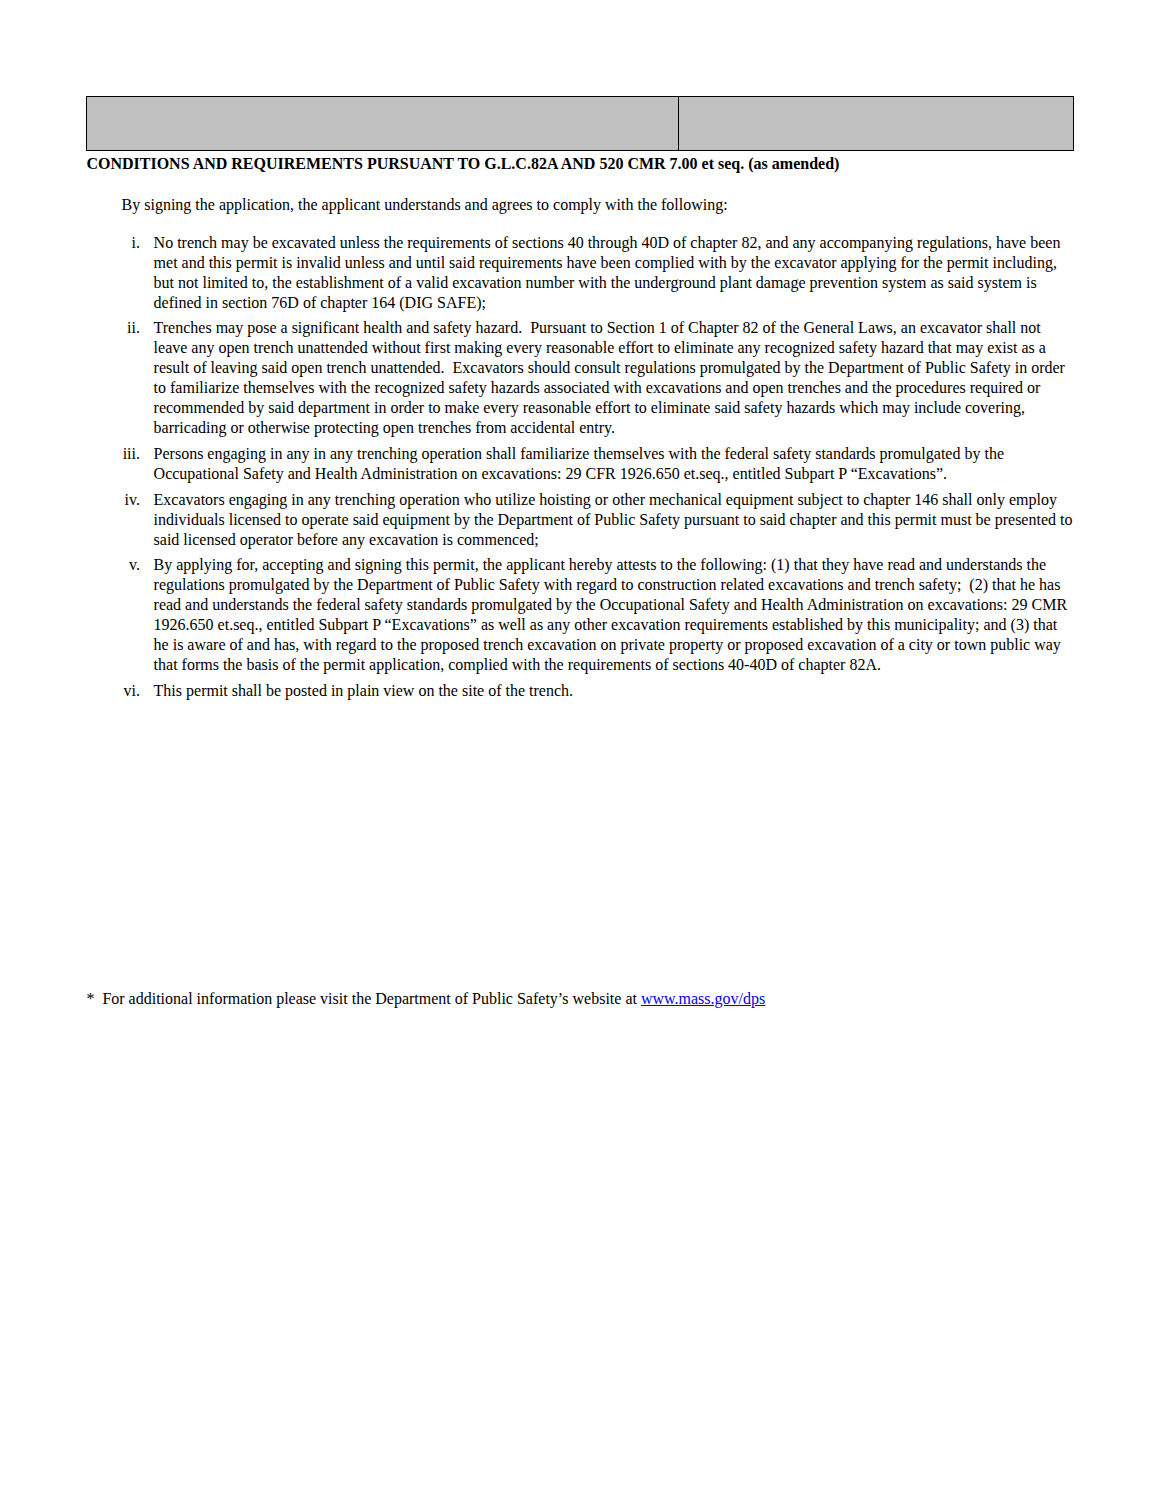CONDITIONS AND REQUIREMENTS PURSUANT TO G.L.C.82A AND 520 CMR 7.00 et seq. (as amended)
By signing the application, the applicant understands and agrees to comply with the following:
No trench may be excavated unless the requirements of sections 40 through 40D of chapter 82, and any accompanying regulations, have been met and this permit is invalid unless and until said requirements have been complied with by the excavator applying for the permit including, but not limited to, the establishment of a valid excavation number with the underground plant damage prevention system as said system is defined in section 76D of chapter 164 (DIG SAFE);
Trenches may pose a significant health and safety hazard. Pursuant to Section 1 of Chapter 82 of the General Laws, an excavator shall not leave any open trench unattended without first making every reasonable effort to eliminate any recognized safety hazard that may exist as a result of leaving said open trench unattended. Excavators should consult regulations promulgated by the Department of Public Safety in order to familiarize themselves with the recognized safety hazards associated with excavations and open trenches and the procedures required or recommended by said department in order to make every reasonable effort to eliminate said safety hazards which may include covering, barricading or otherwise protecting open trenches from accidental entry.
Persons engaging in any in any trenching operation shall familiarize themselves with the federal safety standards promulgated by the Occupational Safety and Health Administration on excavations: 29 CFR 1926.650 et.seq., entitled Subpart P “Excavations”.
Excavators engaging in any trenching operation who utilize hoisting or other mechanical equipment subject to chapter 146 shall only employ individuals licensed to operate said equipment by the Department of Public Safety pursuant to said chapter and this permit must be presented to said licensed operator before any excavation is commenced;
By applying for, accepting and signing this permit, the applicant hereby attests to the following: (1) that they have read and understands the regulations promulgated by the Department of Public Safety with regard to construction related excavations and trench safety; (2) that he has read and understands the federal safety standards promulgated by the Occupational Safety and Health Administration on excavations: 29 CMR 1926.650 et.seq., entitled Subpart P “Excavations” as well as any other excavation requirements established by this municipality; and (3) that he is aware of and has, with regard to the proposed trench excavation on private property or proposed excavation of a city or town public way that forms the basis of the permit application, complied with the requirements of sections 40-40D of chapter 82A.
This permit shall be posted in plain view on the site of the trench.
* For additional information please visit the Department of Public Safety’s website at www.mass.gov/dps